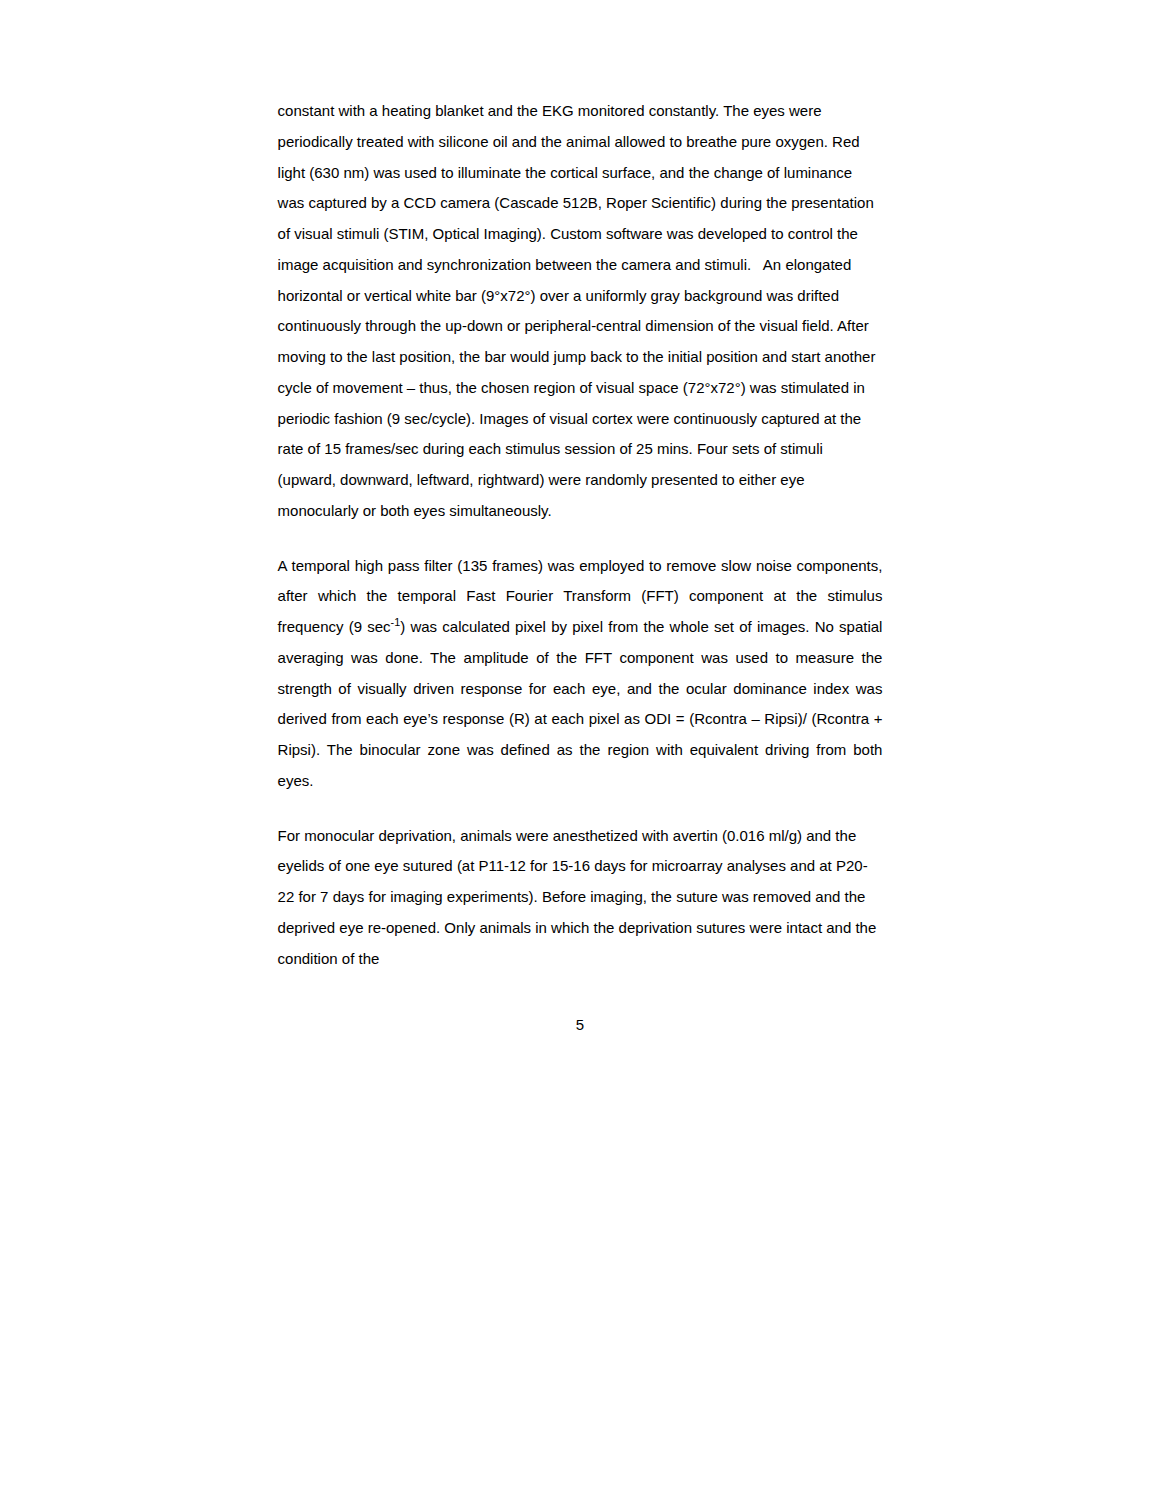constant with a heating blanket and the EKG monitored constantly. The eyes were periodically treated with silicone oil and the animal allowed to breathe pure oxygen. Red light (630 nm) was used to illuminate the cortical surface, and the change of luminance was captured by a CCD camera (Cascade 512B, Roper Scientific) during the presentation of visual stimuli (STIM, Optical Imaging). Custom software was developed to control the image acquisition and synchronization between the camera and stimuli. An elongated horizontal or vertical white bar (9°x72°) over a uniformly gray background was drifted continuously through the up-down or peripheral-central dimension of the visual field. After moving to the last position, the bar would jump back to the initial position and start another cycle of movement – thus, the chosen region of visual space (72°x72°) was stimulated in periodic fashion (9 sec/cycle). Images of visual cortex were continuously captured at the rate of 15 frames/sec during each stimulus session of 25 mins. Four sets of stimuli (upward, downward, leftward, rightward) were randomly presented to either eye monocularly or both eyes simultaneously.
A temporal high pass filter (135 frames) was employed to remove slow noise components, after which the temporal Fast Fourier Transform (FFT) component at the stimulus frequency (9 sec-1) was calculated pixel by pixel from the whole set of images. No spatial averaging was done. The amplitude of the FFT component was used to measure the strength of visually driven response for each eye, and the ocular dominance index was derived from each eye’s response (R) at each pixel as ODI = (Rcontra – Ripsi)/ (Rcontra + Ripsi). The binocular zone was defined as the region with equivalent driving from both eyes.
For monocular deprivation, animals were anesthetized with avertin (0.016 ml/g) and the eyelids of one eye sutured (at P11-12 for 15-16 days for microarray analyses and at P20-22 for 7 days for imaging experiments). Before imaging, the suture was removed and the deprived eye re-opened. Only animals in which the deprivation sutures were intact and the condition of the
5